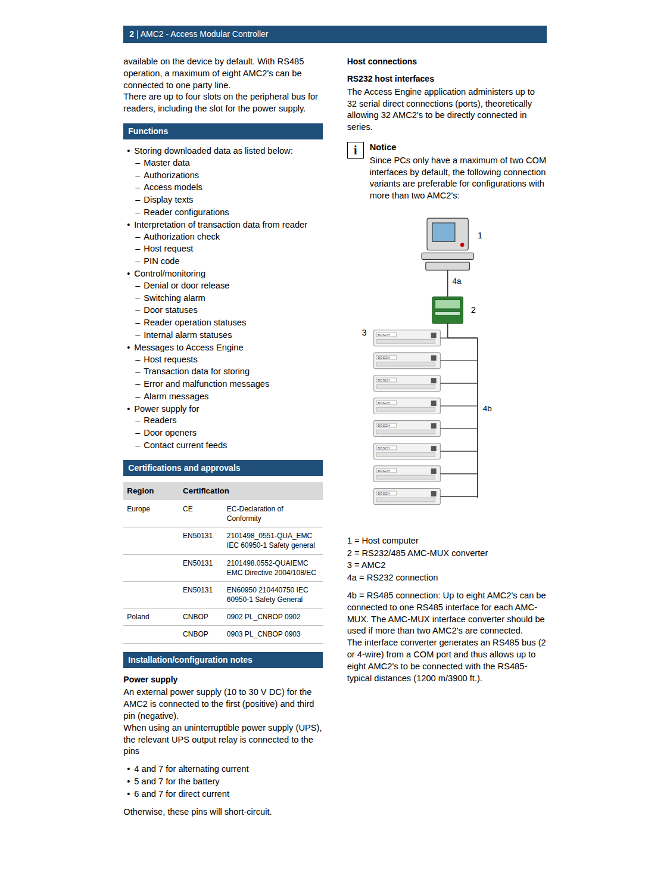2 | AMC2 - Access Modular Controller
available on the device by default. With RS485 operation, a maximum of eight AMC2's can be connected to one party line.
There are up to four slots on the peripheral bus for readers, including the slot for the power supply.
Functions
Storing downloaded data as listed below:
Master data
Authorizations
Access models
Display texts
Reader configurations
Interpretation of transaction data from reader
Authorization check
Host request
PIN code
Control/monitoring
Denial or door release
Switching alarm
Door statuses
Reader operation statuses
Internal alarm statuses
Messages to Access Engine
Host requests
Transaction data for storing
Error and malfunction messages
Alarm messages
Power supply for
Readers
Door openers
Contact current feeds
Certifications and approvals
| Region | Certification |
| --- | --- |
| Europe | CE | EC-Declaration of Conformity |
| | EN50131 | 2101498_0551-QUA_EMC IEC 60950-1 Safety general |
| | EN50131 | 2101498.0552-QUAIEMC EMC Directive 2004/108/EC |
| | EN50131 | EN60950 210440750 IEC 60950-1 Safety General |
| Poland | CNBOP | 0902 PL_CNBOP 0902 |
| | CNBOP | 0903 PL_CNBOP 0903 |
Installation/configuration notes
Power supply
An external power supply (10 to 30 V DC) for the AMC2 is connected to the first (positive) and third pin (negative).
When using an uninterruptible power supply (UPS), the relevant UPS output relay is connected to the pins
4 and 7 for alternating current
5 and 7 for the battery
6 and 7 for direct current
Otherwise, these pins will short-circuit.
Host connections
RS232 host interfaces
The Access Engine application administers up to 32 serial direct connections (ports), theoretically allowing 32 AMC2's to be directly connected in series.
i
Notice
Since PCs only have a maximum of two COM interfaces by default, the following connection variants are preferable for configurations with more than two AMC2's:
1 4a 2 4b BOSCH BOSCH BOSCH BOSCH BOSCH BOSCH BOSCH BOSCH 3
1 = Host computer
2 = RS232/485 AMC-MUX converter
3 = AMC2
4a = RS232 connection
4b = RS485 connection: Up to eight AMC2's can be connected to one RS485 interface for each AMC-MUX. The AMC-MUX interface converter should be used if more than two AMC2's are connected.
The interface converter generates an RS485 bus (2 or 4-wire) from a COM port and thus allows up to eight AMC2's to be connected with the RS485-typical distances (1200 m/3900 ft.).